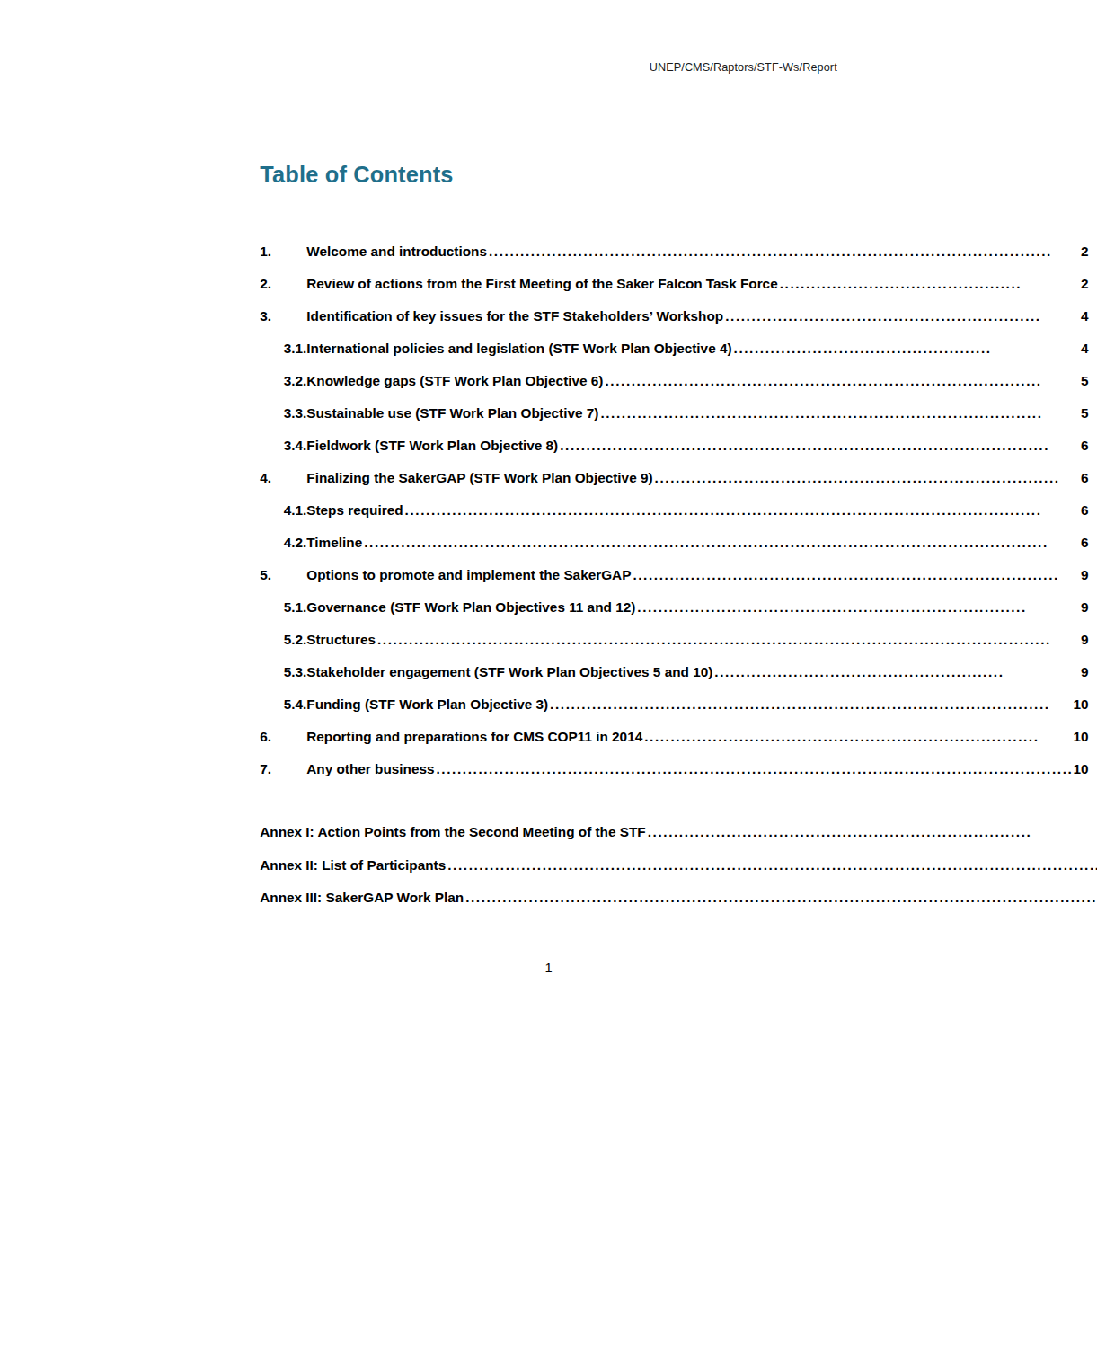UNEP/CMS/Raptors/STF-Ws/Report
Table of Contents
| 1. | Welcome and introductions ........................................................................................................... | 2 |
| 2. | Review of actions from the First Meeting of the Saker Falcon Task Force .............................................. | 2 |
| 3. | Identification of key issues for the STF Stakeholders’ Workshop ............................................................ | 4 |
| 3.1. | International policies and legislation (STF Work Plan Objective 4) ................................................. | 4 |
| 3.2. | Knowledge gaps (STF Work Plan Objective 6) ................................................................................... | 5 |
| 3.3. | Sustainable use (STF Work Plan Objective 7) .................................................................................... | 5 |
| 3.4. | Fieldwork (STF Work Plan Objective 8) ............................................................................................. | 6 |
| 4. | Finalizing the SakerGAP (STF Work Plan Objective 9) ............................................................................. | 6 |
| 4.1. | Steps required ......................................................................................................................... | 6 |
| 4.2. | Timeline .................................................................................................................................. | 6 |
| 5. | Options to promote and implement the SakerGAP ................................................................................. | 9 |
| 5.1. | Governance (STF Work Plan Objectives 11 and 12) .......................................................................... | 9 |
| 5.2. | Structures ................................................................................................................................ | 9 |
| 5.3. | Stakeholder engagement (STF Work Plan Objectives 5 and 10) ....................................................... | 9 |
| 5.4. | Funding (STF Work Plan Objective 3) ............................................................................................... | 10 |
| 6. | Reporting and preparations for CMS COP11 in 2014 ........................................................................... | 10 |
| 7. | Any other business ......................................................................................................................... | 10 |
| Annex I: Action Points from the Second Meeting of the STF ......................................................................... | 12 |
| Annex II: List of Participants ............................................................................................................................. | 13 |
| Annex III: SakerGAP Work Plan ......................................................................................................................... | 15 |
1